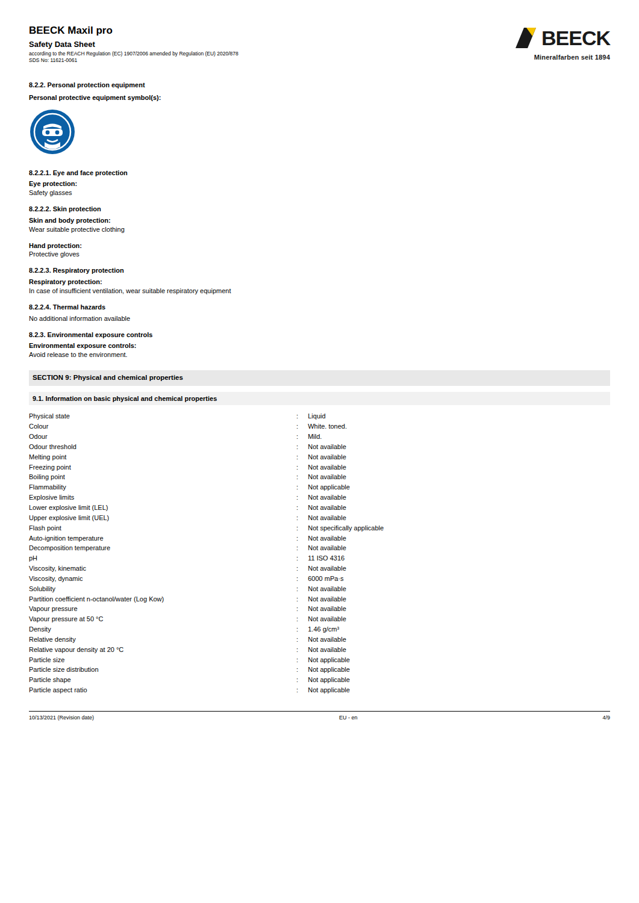BEECK Maxil pro
Safety Data Sheet
according to the REACH Regulation (EC) 1907/2006 amended by Regulation (EU) 2020/878
SDS No: 11621-0061
BEECK
Mineralfarben seit 1894
8.2.2. Personal protection equipment
Personal protective equipment symbol(s):
8.2.2.1. Eye and face protection
Eye protection:
Safety glasses
8.2.2.2. Skin protection
Skin and body protection:
Wear suitable protective clothing
Hand protection:
Protective gloves
8.2.2.3. Respiratory protection
Respiratory protection:
In case of insufficient ventilation, wear suitable respiratory equipment
8.2.2.4. Thermal hazards
No additional information available
8.2.3. Environmental exposure controls
Environmental exposure controls:
Avoid release to the environment.
SECTION 9: Physical and chemical properties
9.1. Information on basic physical and chemical properties
| Physical state | : | Liquid |
| Colour | : | White. toned. |
| Odour | : | Mild. |
| Odour threshold | : | Not available |
| Melting point | : | Not available |
| Freezing point | : | Not available |
| Boiling point | : | Not available |
| Flammability | : | Not applicable |
| Explosive limits | : | Not available |
| Lower explosive limit (LEL) | : | Not available |
| Upper explosive limit (UEL) | : | Not available |
| Flash point | : | Not specifically applicable |
| Auto-ignition temperature | : | Not available |
| Decomposition temperature | : | Not available |
| pH | : | 11 ISO 4316 |
| Viscosity, kinematic | : | Not available |
| Viscosity, dynamic | : | 6000 mPa·s |
| Solubility | : | Not available |
| Partition coefficient n-octanol/water (Log Kow) | : | Not available |
| Vapour pressure | : | Not available |
| Vapour pressure at 50 °C | : | Not available |
| Density | : | 1.46 g/cm³ |
| Relative density | : | Not available |
| Relative vapour density at 20 °C | : | Not available |
| Particle size | : | Not applicable |
| Particle size distribution | : | Not applicable |
| Particle shape | : | Not applicable |
| Particle aspect ratio | : | Not applicable |
10/13/2021 (Revision date)
EU - en
4/9